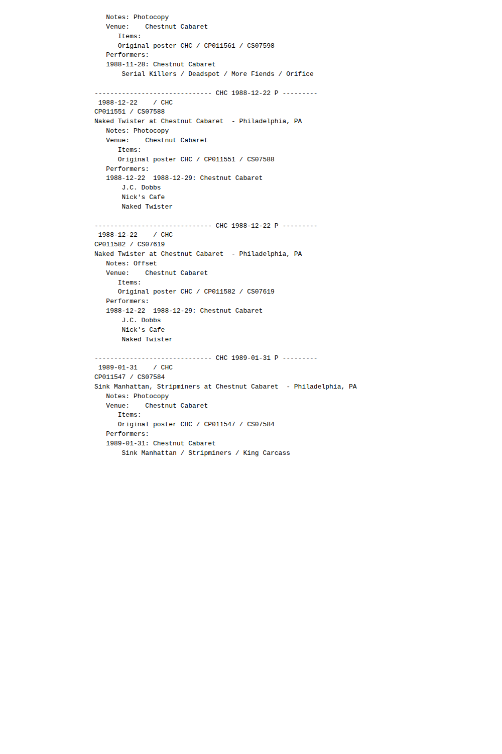Notes: Photocopy
   Venue:    Chestnut Cabaret
      Items:
      Original poster CHC / CP011561 / CS07598
   Performers:
   1988-11-28: Chestnut Cabaret
       Serial Killers / Deadspot / More Fiends / Orifice

------------------------------ CHC 1988-12-22 P ---------
 1988-12-22    / CHC 
CP011551 / CS07588
Naked Twister at Chestnut Cabaret  - Philadelphia, PA
   Notes: Photocopy
   Venue:    Chestnut Cabaret
      Items:
      Original poster CHC / CP011551 / CS07588
   Performers:
   1988-12-22  1988-12-29: Chestnut Cabaret
       J.C. Dobbs
       Nick's Cafe
       Naked Twister

------------------------------ CHC 1988-12-22 P ---------
 1988-12-22    / CHC 
CP011582 / CS07619
Naked Twister at Chestnut Cabaret  - Philadelphia, PA
   Notes: Offset
   Venue:    Chestnut Cabaret
      Items:
      Original poster CHC / CP011582 / CS07619
   Performers:
   1988-12-22  1988-12-29: Chestnut Cabaret
       J.C. Dobbs
       Nick's Cafe
       Naked Twister

------------------------------ CHC 1989-01-31 P ---------
 1989-01-31    / CHC 
CP011547 / CS07584
Sink Manhattan, Stripminers at Chestnut Cabaret  - Philadelphia, PA
   Notes: Photocopy
   Venue:    Chestnut Cabaret
      Items:
      Original poster CHC / CP011547 / CS07584
   Performers:
   1989-01-31: Chestnut Cabaret
       Sink Manhattan / Stripminers / King Carcass